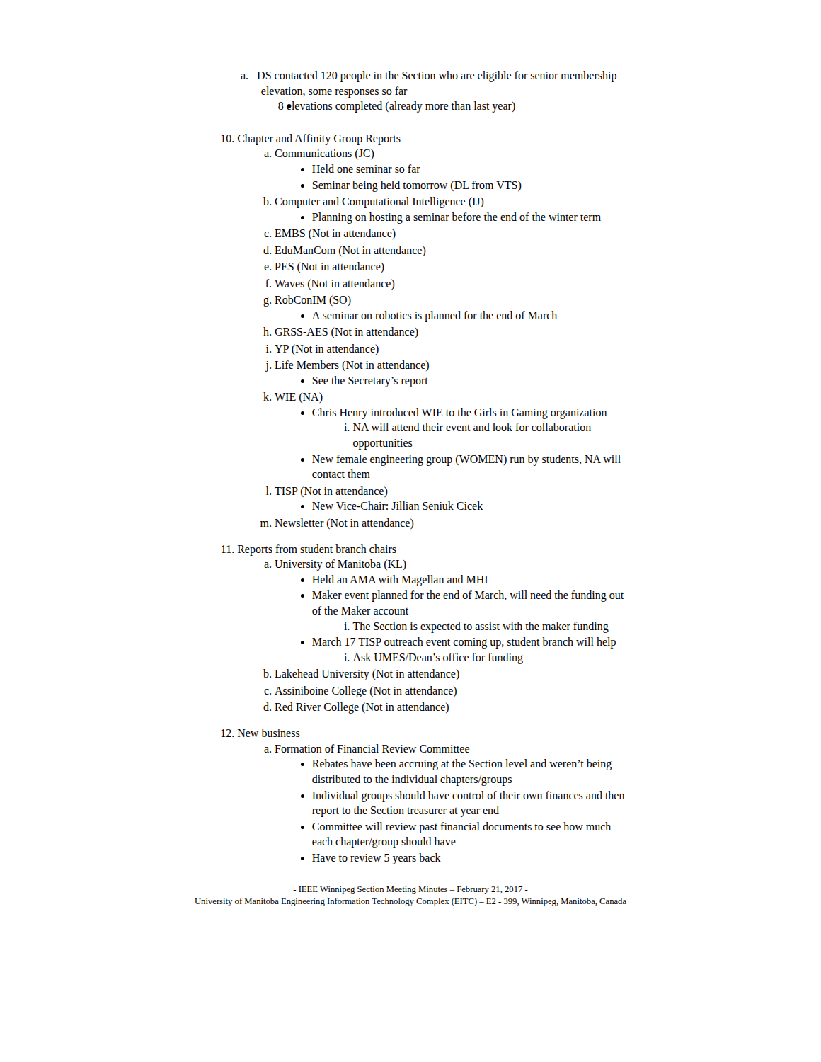a. DS contacted 120 people in the Section who are eligible for senior membership elevation, some responses so far
8 elevations completed (already more than last year)
Chapter and Affinity Group Reports
Communications (JC)
Held one seminar so far
Seminar being held tomorrow (DL from VTS)
Computer and Computational Intelligence (IJ)
Planning on hosting a seminar before the end of the winter term
EMBS (Not in attendance)
EduManCom (Not in attendance)
PES (Not in attendance)
Waves (Not in attendance)
RobConIM (SO)
A seminar on robotics is planned for the end of March
GRSS-AES (Not in attendance)
YP (Not in attendance)
Life Members (Not in attendance)
See the Secretary’s report
WIE (NA)
Chris Henry introduced WIE to the Girls in Gaming organization
NA will attend their event and look for collaboration opportunities
New female engineering group (WOMEN) run by students, NA will contact them
TISP (Not in attendance)
New Vice-Chair: Jillian Seniuk Cicek
Newsletter (Not in attendance)
Reports from student branch chairs
University of Manitoba (KL)
Held an AMA with Magellan and MHI
Maker event planned for the end of March, will need the funding out of the Maker account
The Section is expected to assist with the maker funding
March 17 TISP outreach event coming up, student branch will help
Ask UMES/Dean’s office for funding
Lakehead University (Not in attendance)
Assiniboine College (Not in attendance)
Red River College (Not in attendance)
New business
Formation of Financial Review Committee
Rebates have been accruing at the Section level and weren’t being distributed to the individual chapters/groups
Individual groups should have control of their own finances and then report to the Section treasurer at year end
Committee will review past financial documents to see how much each chapter/group should have
Have to review 5 years back
- IEEE Winnipeg Section Meeting Minutes – February 21, 2017 -
University of Manitoba Engineering Information Technology Complex (EITC) – E2 - 399, Winnipeg, Manitoba, Canada